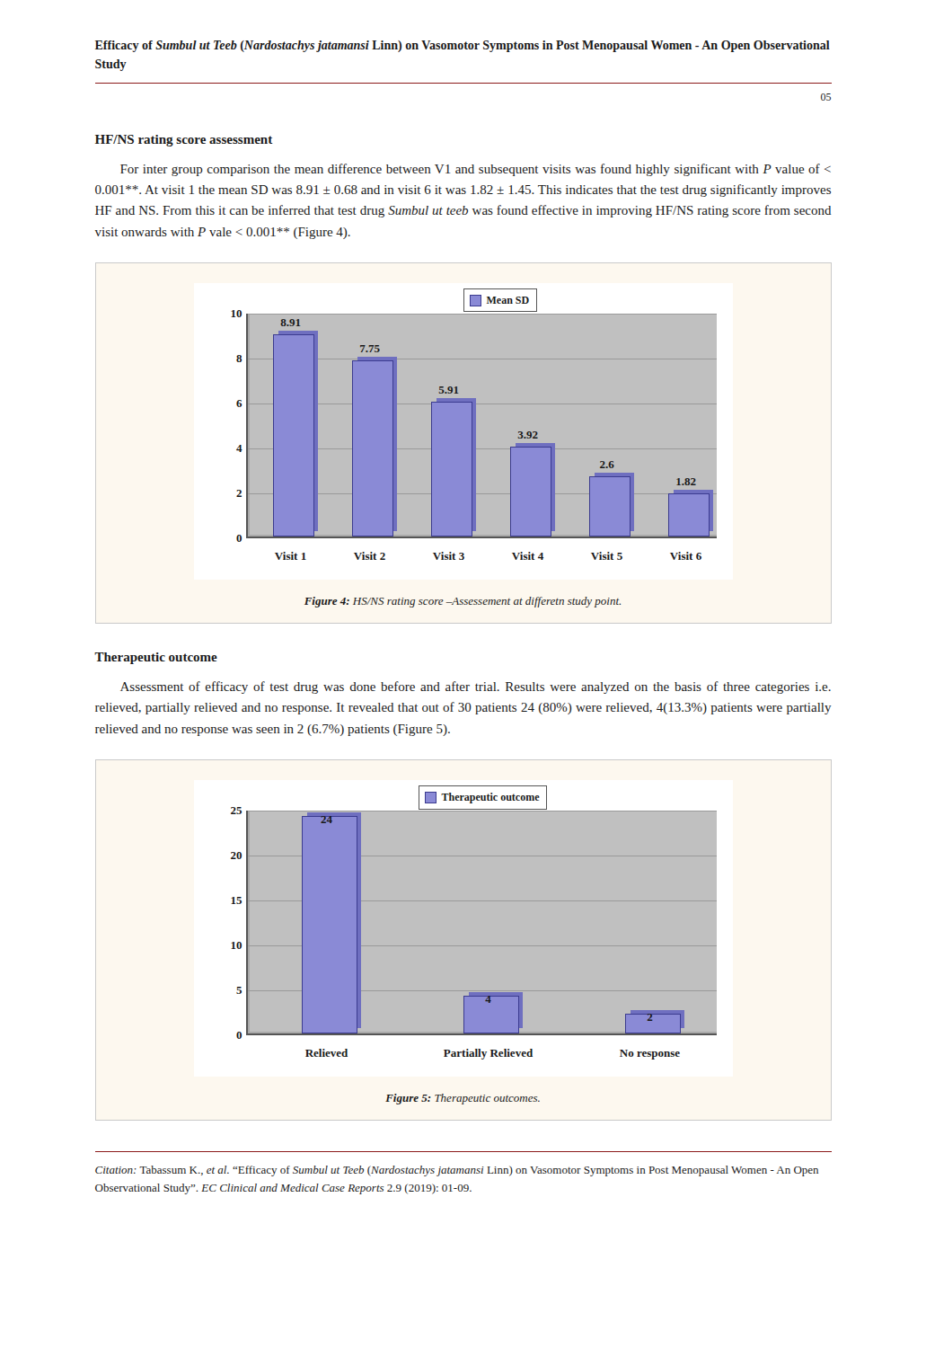Efficacy of Sumbul ut Teeb (Nardostachys jatamansi Linn) on Vasomotor Symptoms in Post Menopausal Women - An Open Observational Study
05
HF/NS rating score assessment
For inter group comparison the mean difference between V1 and subsequent visits was found highly significant with P value of < 0.001**. At visit 1 the mean SD was 8.91 ± 0.68 and in visit 6 it was 1.82 ± 1.45. This indicates that the test drug significantly improves HF and NS. From this it can be inferred that test drug Sumbul ut teeb was found effective in improving HF/NS rating score from second visit onwards with P vale < 0.001** (Figure 4).
Mean SD
10
8
6
4
2
0
8.91
7.75
5.91
3.92
2.6
1.82
Visit 1
Visit 2
Visit 3
Visit 4
Visit 5
Visit 6
Figure 4: HS/NS rating score –Assessement at differetn study point.
Therapeutic outcome
Assessment of efficacy of test drug was done before and after trial. Results were analyzed on the basis of three categories i.e. relieved, partially relieved and no response. It revealed that out of 30 patients 24 (80%) were relieved, 4(13.3%) patients were partially relieved and no response was seen in 2 (6.7%) patients (Figure 5).
Therapeutic outcome
25
20
15
10
5
0
24
4
2
Relieved
Partially Relieved
No response
Figure 5: Therapeutic outcomes.
Citation: Tabassum K., et al. “Efficacy of Sumbul ut Teeb (Nardostachys jatamansi Linn) on Vasomotor Symptoms in Post Menopausal Women - An Open Observational Study”. EC Clinical and Medical Case Reports 2.9 (2019): 01-09.